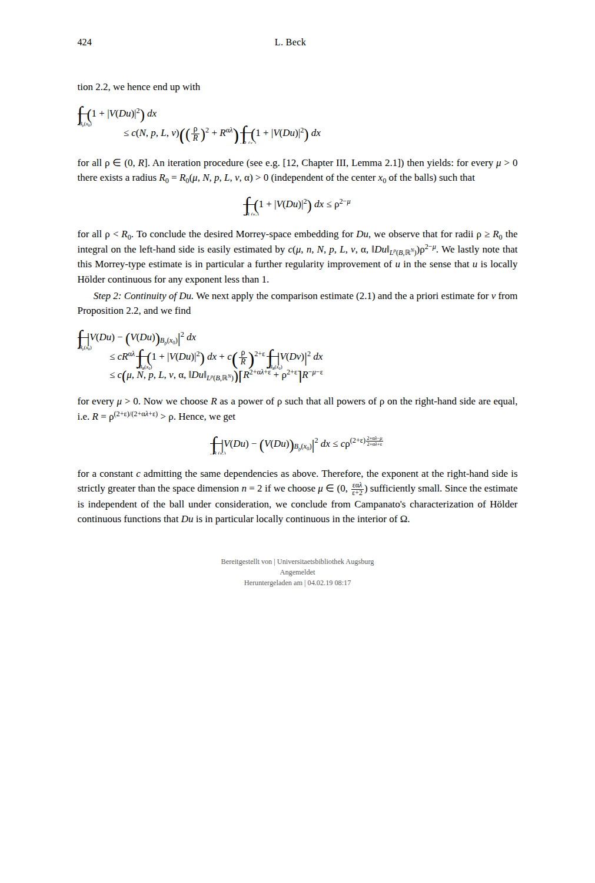424 L. Beck
tion 2.2, we hence end up with
∫Bρ(x0) (1 + |V(Du)|2) dx ≤ c(N, p, L, ν)((ρR)2 + Rαλ) ∫BR(x0) (1 + |V(Du)|2) dx
for all ρ ∈ (0, R]. An iteration procedure (see e.g. [12, Chapter III, Lemma 2.1]) then yields: for every μ > 0 there exists a radius R0 = R0(μ, N, p, L, ν, α) > 0 (independent of the center x0 of the balls) such that
∫Bρ(x0) (1 + |V(Du)|2) dx ≤ ρ2−μ
for all ρ < R0. To conclude the desired Morrey-space embedding for Du, we observe that for radii ρ ≥ R0 the integral on the left-hand side is easily estimated by c(μ, n, N, p, L, ν, α, ‖Du‖Lp(B,ℝN))ρ2−μ. We lastly note that this Morrey-type estimate is in particular a further regularity improvement of u in the sense that u is locally Hölder continuous for any exponent less than 1.
Step 2: Continuity of Du. We next apply the comparison estimate (2.1) and the a priori estimate for v from Proposition 2.2, and we find
∫Bρ(x0) |V(Du) − (V(Du))Bρ(x0)|2 dx ≤ cRαλ ∫BR(x0) (1 + |V(Du)|2) dx + c(ρR)2+ε ∫BR(x0) |V(Dv)|2 dx ≤ c(μ, N, p, L, ν, α, ‖Du‖Lp(B,ℝN))[R2+αλ+ε + ρ2+ε] R−μ−ε
for every μ > 0. Now we choose R as a power of ρ such that all powers of ρ on the right-hand side are equal, i.e. R = ρ(2+ε)/(2+αλ+ε) > ρ. Hence, we get
∫Bρ(x0) |V(Du) − (V(Du))Bρ(x0)|2 dx ≤ cρ(2+ε)2+αλ−μ 2+αλ+ε
for a constant c admitting the same dependencies as above. Therefore, the exponent at the right-hand side is strictly greater than the space dimension n = 2 if we choose μ ∈ (0, εαλ ε+2) sufficiently small. Since the estimate is independent of the ball under consideration, we conclude from Campanato's characterization of Hölder continuous functions that Du is in particular locally continuous in the interior of Ω.
Bereitgestellt von | Universitaetsbibliothek Augsburg
Angemeldet
Heruntergeladen am | 04.02.19 08:17